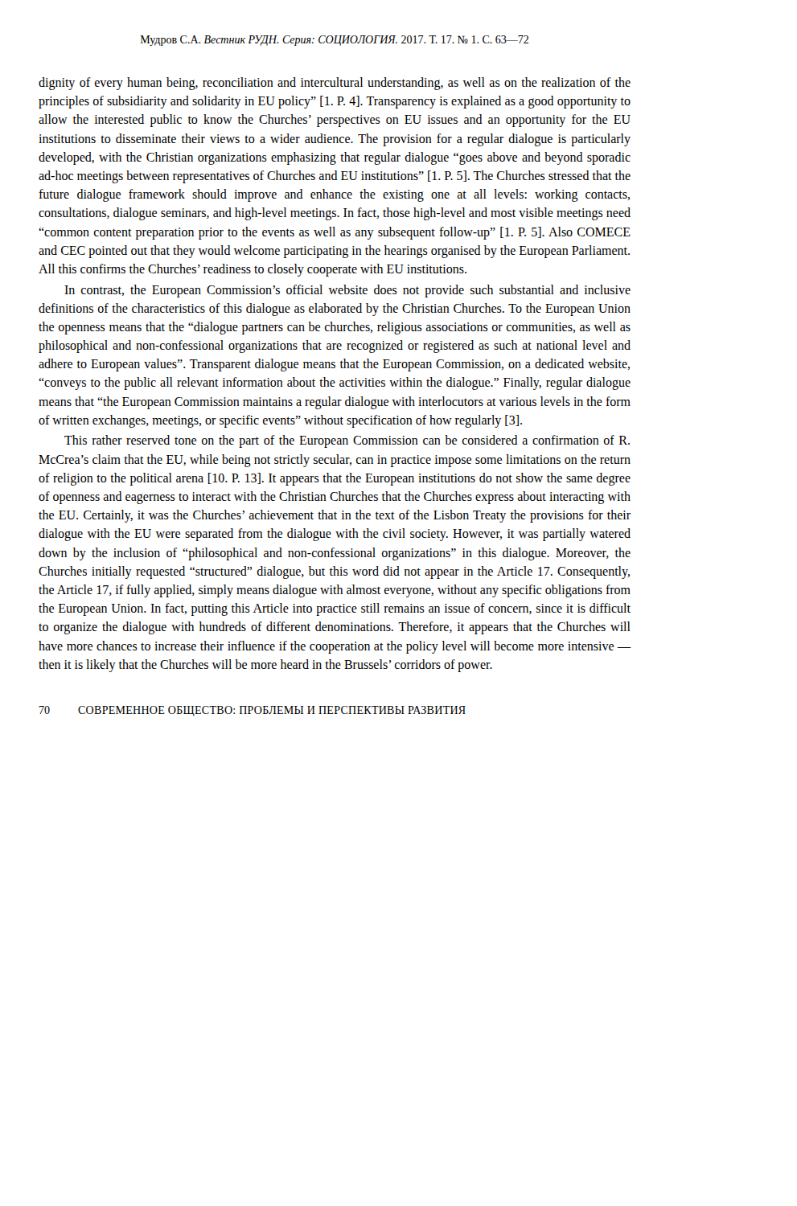Мудров С.А. Вестник РУДН. Серия: СОЦИОЛОГИЯ. 2017. Т. 17. № 1. С. 63—72
dignity of every human being, reconciliation and intercultural understanding, as well as on the realization of the principles of subsidiarity and solidarity in EU policy” [1. P. 4]. Transparency is explained as a good opportunity to allow the interested public to know the Churches’ perspectives on EU issues and an opportunity for the EU institutions to disseminate their views to a wider audience. The provision for a regular dialogue is particularly developed, with the Christian organizations emphasizing that regular dialogue “goes above and beyond sporadic ad-hoc meetings between representatives of Churches and EU institutions” [1. P. 5]. The Churches stressed that the future dialogue framework should improve and enhance the existing one at all levels: working contacts, consultations, dialogue seminars, and high-level meetings. In fact, those high-level and most visible meetings need “common content preparation prior to the events as well as any subsequent follow-up” [1. P. 5]. Also COMECE and CEC pointed out that they would welcome participating in the hearings organised by the European Parliament. All this confirms the Churches’ readiness to closely cooperate with EU institutions.
In contrast, the European Commission’s official website does not provide such substantial and inclusive definitions of the characteristics of this dialogue as elaborated by the Christian Churches. To the European Union the openness means that the “dialogue partners can be churches, religious associations or communities, as well as philosophical and non-confessional organizations that are recognized or registered as such at national level and adhere to European values”. Transparent dialogue means that the European Commission, on a dedicated website, “conveys to the public all relevant information about the activities within the dialogue.” Finally, regular dialogue means that “the European Commission maintains a regular dialogue with interlocutors at various levels in the form of written exchanges, meetings, or specific events” without specification of how regularly [3].
This rather reserved tone on the part of the European Commission can be considered a confirmation of R. McCrea’s claim that the EU, while being not strictly secular, can in practice impose some limitations on the return of religion to the political arena [10. P. 13]. It appears that the European institutions do not show the same degree of openness and eagerness to interact with the Christian Churches that the Churches express about interacting with the EU. Certainly, it was the Churches’ achievement that in the text of the Lisbon Treaty the provisions for their dialogue with the EU were separated from the dialogue with the civil society. However, it was partially watered down by the inclusion of “philosophical and non-confessional organizations” in this dialogue. Moreover, the Churches initially requested “structured” dialogue, but this word did not appear in the Article 17. Consequently, the Article 17, if fully applied, simply means dialogue with almost everyone, without any specific obligations from the European Union. In fact, putting this Article into practice still remains an issue of concern, since it is difficult to organize the dialogue with hundreds of different denominations. Therefore, it appears that the Churches will have more chances to increase their influence if the cooperation at the policy level will become more intensive — then it is likely that the Churches will be more heard in the Brussels’ corridors of power.
70 СОВРЕМЕННОЕ ОБЩЕСТВО: ПРОБЛЕМЫ И ПЕРСПЕКТИВЫ РАЗВИТИЯ